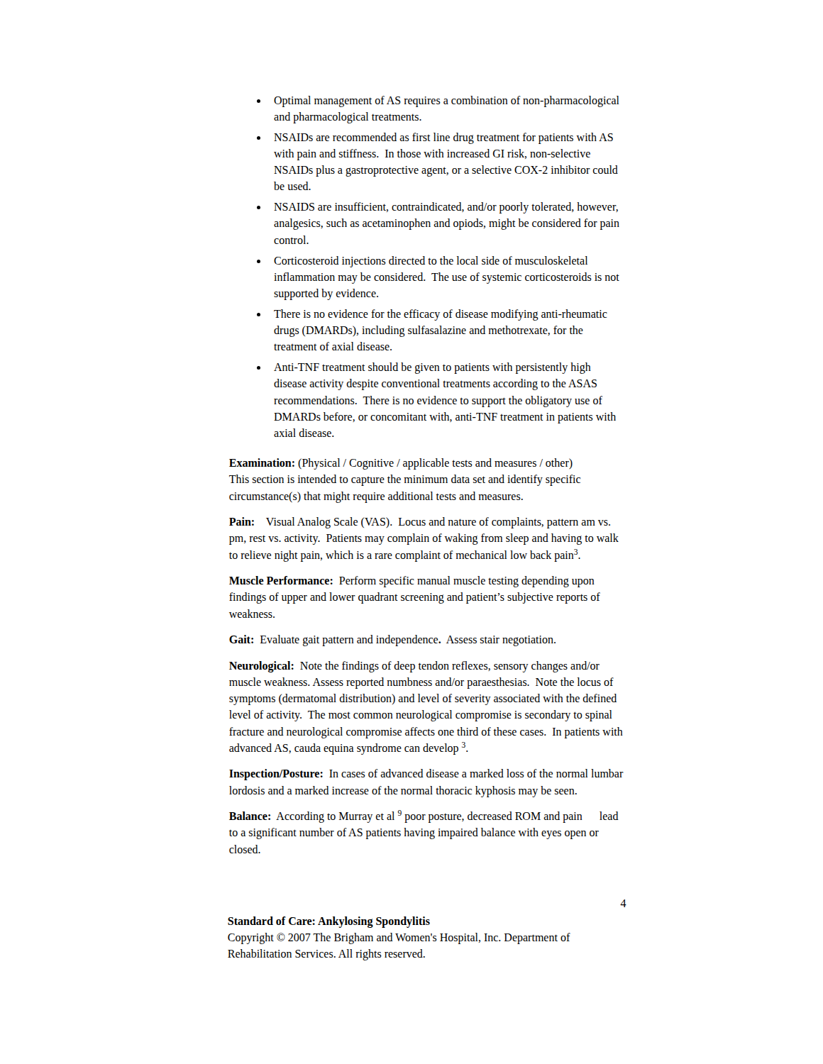Optimal management of AS requires a combination of non-pharmacological and pharmacological treatments.
NSAIDs are recommended as first line drug treatment for patients with AS with pain and stiffness. In those with increased GI risk, non-selective NSAIDs plus a gastroprotective agent, or a selective COX-2 inhibitor could be used.
NSAIDS are insufficient, contraindicated, and/or poorly tolerated, however, analgesics, such as acetaminophen and opiods, might be considered for pain control.
Corticosteroid injections directed to the local side of musculoskeletal inflammation may be considered. The use of systemic corticosteroids is not supported by evidence.
There is no evidence for the efficacy of disease modifying anti-rheumatic drugs (DMARDs), including sulfasalazine and methotrexate, for the treatment of axial disease.
Anti-TNF treatment should be given to patients with persistently high disease activity despite conventional treatments according to the ASAS recommendations. There is no evidence to support the obligatory use of DMARDs before, or concomitant with, anti-TNF treatment in patients with axial disease.
Examination: (Physical / Cognitive / applicable tests and measures / other)
This section is intended to capture the minimum data set and identify specific circumstance(s) that might require additional tests and measures.
Pain: Visual Analog Scale (VAS). Locus and nature of complaints, pattern am vs. pm, rest vs. activity. Patients may complain of waking from sleep and having to walk to relieve night pain, which is a rare complaint of mechanical low back pain3.
Muscle Performance: Perform specific manual muscle testing depending upon findings of upper and lower quadrant screening and patient’s subjective reports of weakness.
Gait: Evaluate gait pattern and independence. Assess stair negotiation.
Neurological: Note the findings of deep tendon reflexes, sensory changes and/or muscle weakness. Assess reported numbness and/or paraesthesias. Note the locus of symptoms (dermatomal distribution) and level of severity associated with the defined level of activity. The most common neurological compromise is secondary to spinal fracture and neurological compromise affects one third of these cases. In patients with advanced AS, cauda equina syndrome can develop 3.
Inspection/Posture: In cases of advanced disease a marked loss of the normal lumbar lordosis and a marked increase of the normal thoracic kyphosis may be seen.
Balance: According to Murray et al 9 poor posture, decreased ROM and pain lead to a significant number of AS patients having impaired balance with eyes open or closed.
4
Standard of Care: Ankylosing Spondylitis
Copyright © 2007 The Brigham and Women's Hospital, Inc. Department of Rehabilitation Services. All rights reserved.